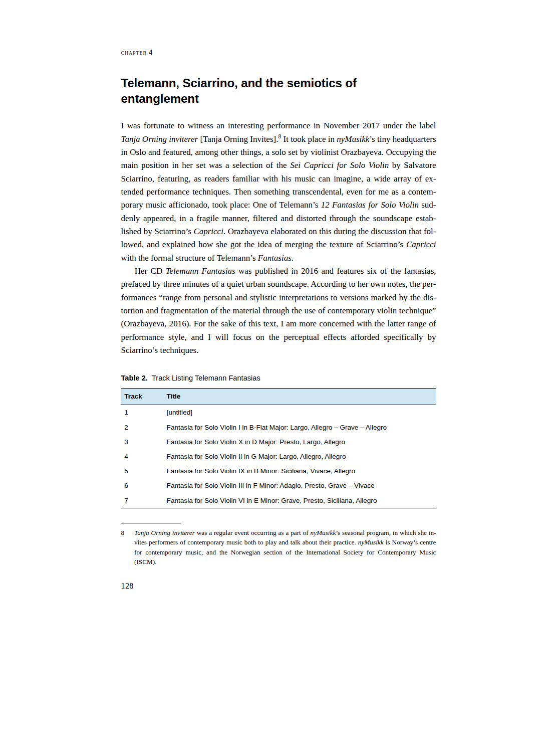chapter 4
Telemann, Sciarrino, and the semiotics of entanglement
I was fortunate to witness an interesting performance in November 2017 under the label Tanja Orning inviterer [Tanja Orning Invites].8 It took place in nyMusikk’s tiny headquarters in Oslo and featured, among other things, a solo set by violinist Orazbayeva. Occupying the main position in her set was a selection of the Sei Capricci for Solo Violin by Salvatore Sciarrino, featuring, as readers familiar with his music can imagine, a wide array of extended performance techniques. Then something transcendental, even for me as a contemporary music afficionado, took place: One of Telemann’s 12 Fantasias for Solo Violin suddenly appeared, in a fragile manner, filtered and distorted through the soundscape established by Sciarrino’s Capricci. Orazbayeva elaborated on this during the discussion that followed, and explained how she got the idea of merging the texture of Sciarrino’s Capricci with the formal structure of Telemann’s Fantasias.
Her CD Telemann Fantasias was published in 2016 and features six of the fantasias, prefaced by three minutes of a quiet urban soundscape. According to her own notes, the performances “range from personal and stylistic interpretations to versions marked by the distortion and fragmentation of the material through the use of contemporary violin technique” (Orazbayeva, 2016). For the sake of this text, I am more concerned with the latter range of performance style, and I will focus on the perceptual effects afforded specifically by Sciarrino’s techniques.
Table 2. Track Listing Telemann Fantasias
| Track | Title |
| --- | --- |
| 1 | [untitled] |
| 2 | Fantasia for Solo Violin I in B-Flat Major: Largo, Allegro – Grave – Allegro |
| 3 | Fantasia for Solo Violin X in D Major: Presto, Largo, Allegro |
| 4 | Fantasia for Solo Violin II in G Major: Largo, Allegro, Allegro |
| 5 | Fantasia for Solo Violin IX in B Minor: Siciliana, Vivace, Allegro |
| 6 | Fantasia for Solo Violin III in F Minor: Adagio, Presto, Grave – Vivace |
| 7 | Fantasia for Solo Violin VI in E Minor: Grave, Presto, Siciliana, Allegro |
8
Tanja Orning inviterer was a regular event occurring as a part of nyMusikk’s seasonal program, in which she invites performers of contemporary music both to play and talk about their practice. nyMusikk is Norway’s centre for contemporary music, and the Norwegian section of the International Society for Contemporary Music (ISCM).
128